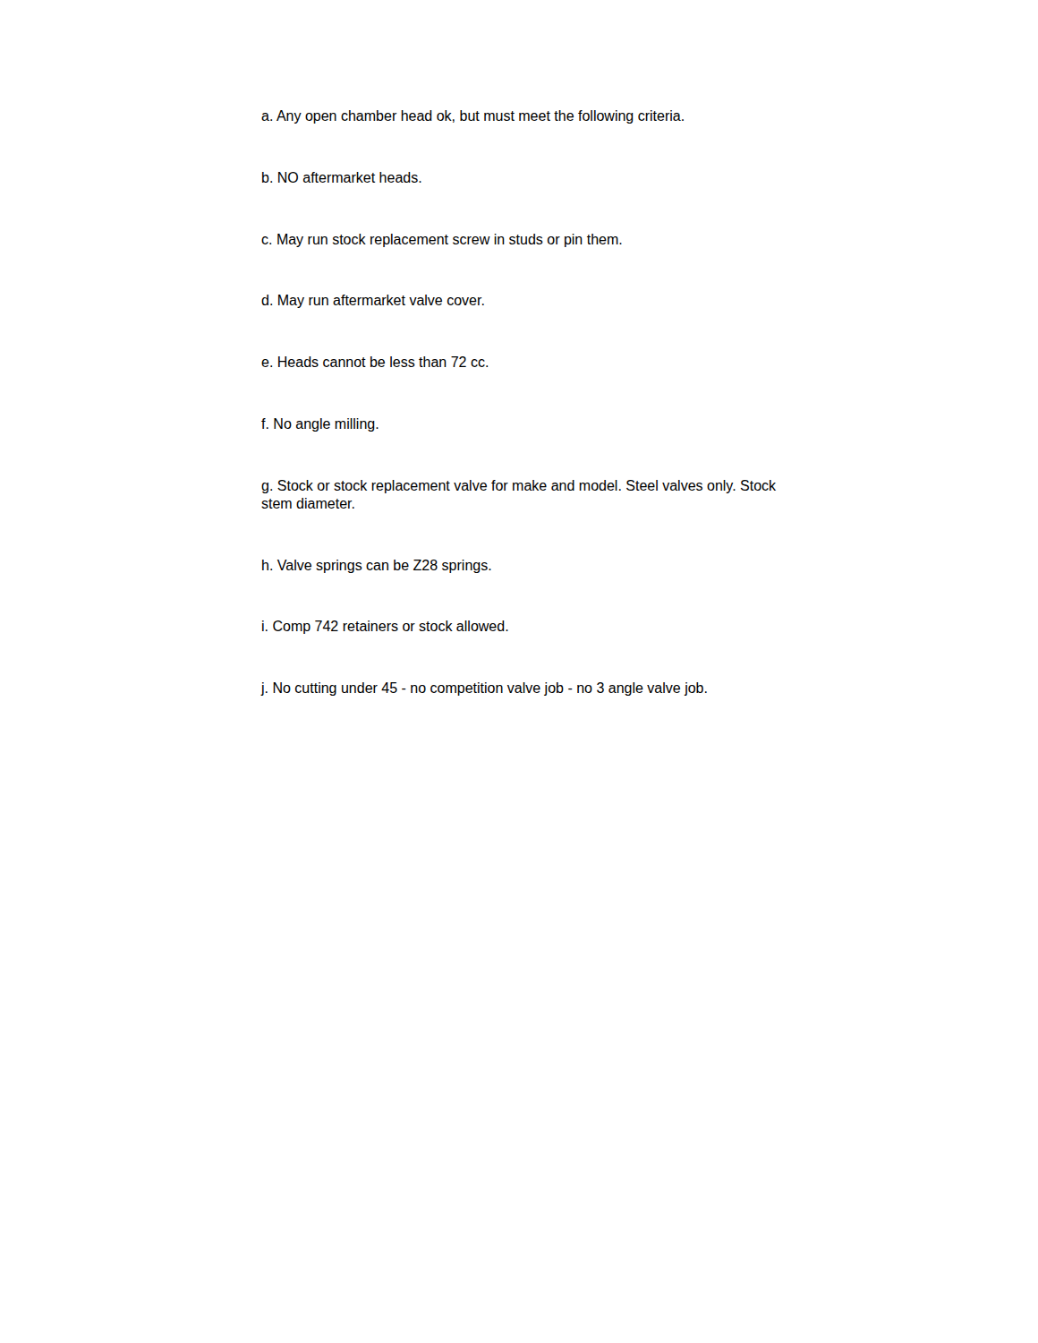a. Any open chamber head ok, but must meet the following criteria.
b. NO aftermarket heads.
c. May run stock replacement screw in studs or pin them.
d. May run aftermarket valve cover.
e. Heads cannot be less than 72 cc.
f. No angle milling.
g. Stock or stock replacement valve for make and model. Steel valves only. Stock stem diameter.
h. Valve springs can be Z28 springs.
i. Comp 742 retainers or stock allowed.
j. No cutting under 45 - no competition valve job - no 3 angle valve job.